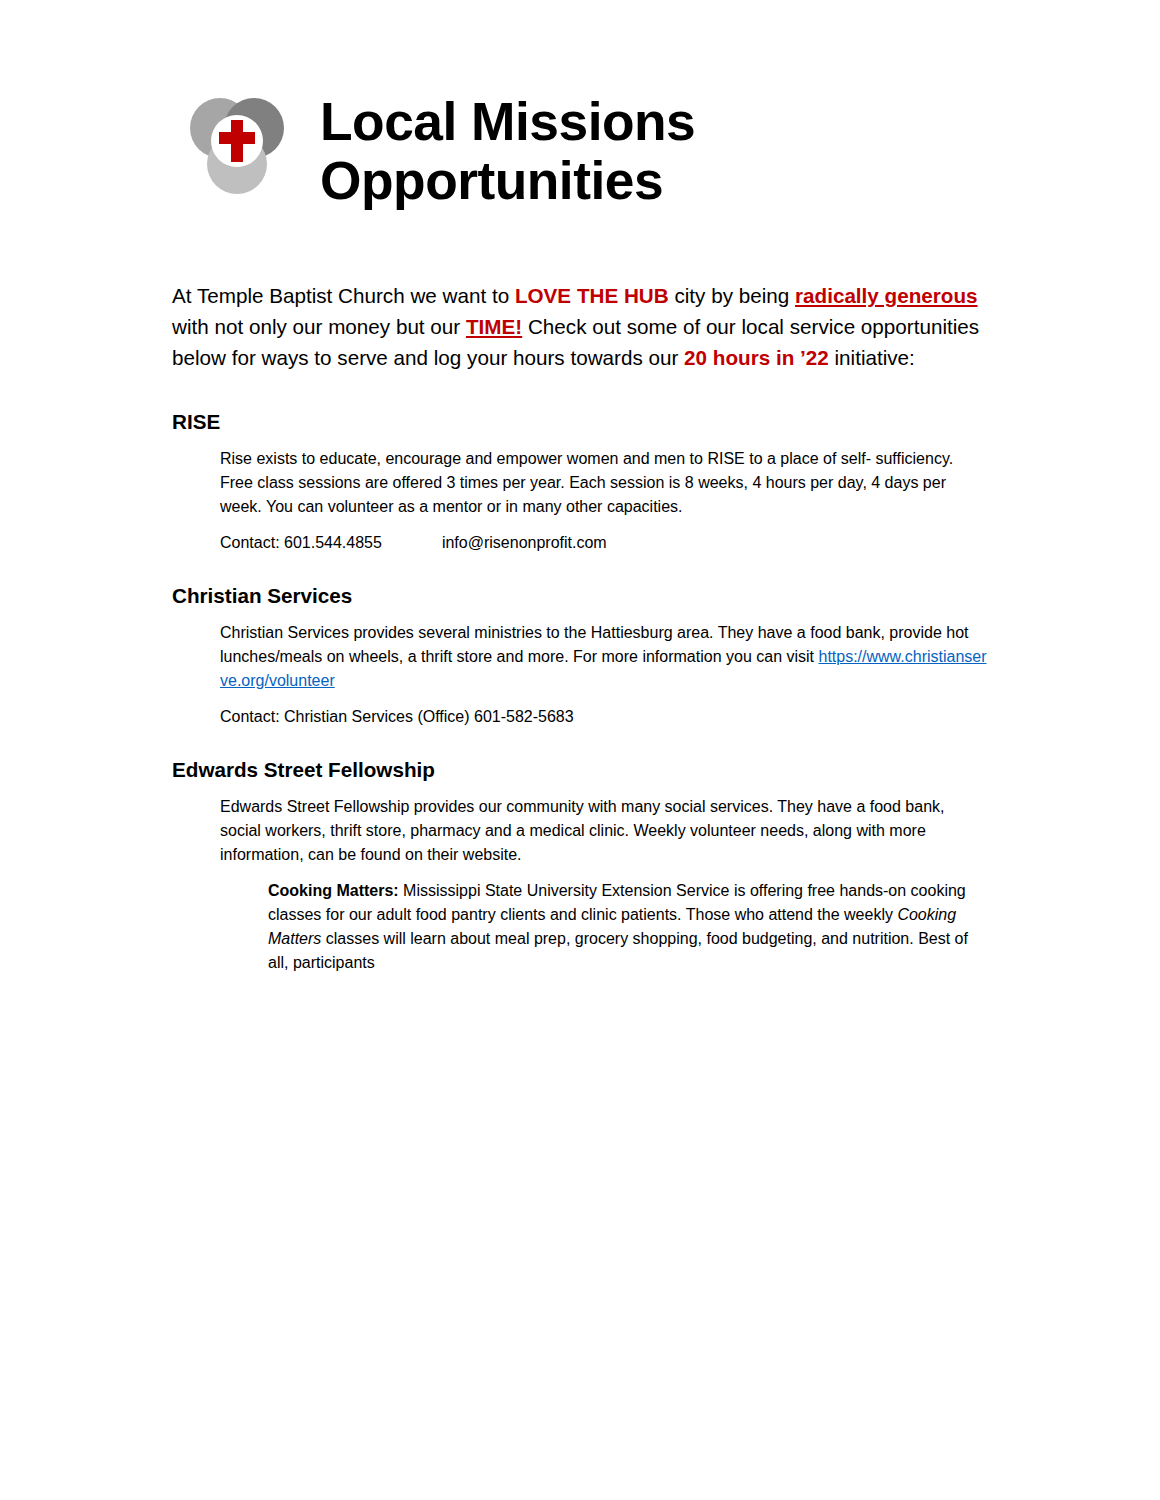Local Missions
Opportunities
At Temple Baptist Church we want to LOVE THE HUB city by being radically generous with not only our money but our TIME! Check out some of our local service opportunities below for ways to serve and log your hours towards our 20 hours in ’22 initiative:
RISE
Rise exists to educate, encourage and empower women and men to RISE to a place of self- sufficiency. Free class sessions are offered 3 times per year. Each session is 8 weeks, 4 hours per day, 4 days per week. You can volunteer as a mentor or in many other capacities.
Contact: 601.544.4855 info@risenonprofit.com
Christian Services
Christian Services provides several ministries to the Hattiesburg area. They have a food bank, provide hot lunches/meals on wheels, a thrift store and more. For more information you can visit https://www.christianserve.org/volunteer
Contact: Christian Services (Office) 601-582-5683
Edwards Street Fellowship
Edwards Street Fellowship provides our community with many social services. They have a food bank, social workers, thrift store, pharmacy and a medical clinic. Weekly volunteer needs, along with more information, can be found on their website.
Cooking Matters: Mississippi State University Extension Service is offering free hands-on cooking classes for our adult food pantry clients and clinic patients. Those who attend the weekly Cooking Matters classes will learn about meal prep, grocery shopping, food budgeting, and nutrition. Best of all, participants